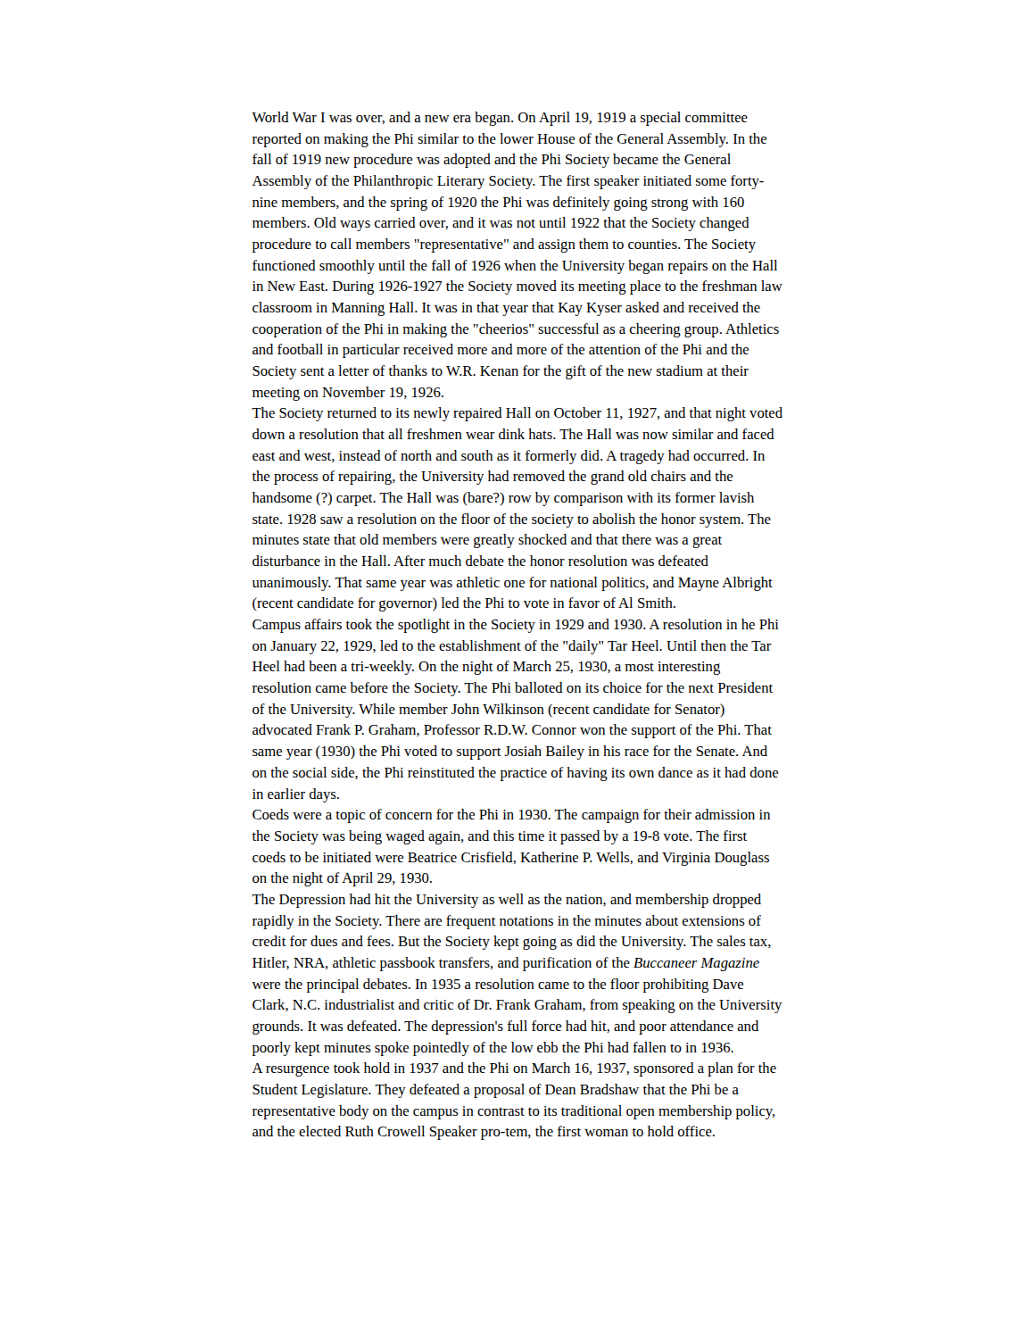World War I was over, and a new era began. On April 19, 1919 a special committee reported on making the Phi similar to the lower House of the General Assembly. In the fall of 1919 new procedure was adopted and the Phi Society became the General Assembly of the Philanthropic Literary Society. The first speaker initiated some forty-nine members, and the spring of 1920 the Phi was definitely going strong with 160 members. Old ways carried over, and it was not until 1922 that the Society changed procedure to call members "representative" and assign them to counties. The Society functioned smoothly until the fall of 1926 when the University began repairs on the Hall in New East. During 1926-1927 the Society moved its meeting place to the freshman law classroom in Manning Hall. It was in that year that Kay Kyser asked and received the cooperation of the Phi in making the "cheerios" successful as a cheering group. Athletics and football in particular received more and more of the attention of the Phi and the Society sent a letter of thanks to W.R. Kenan for the gift of the new stadium at their meeting on November 19, 1926.
The Society returned to its newly repaired Hall on October 11, 1927, and that night voted down a resolution that all freshmen wear dink hats. The Hall was now similar and faced east and west, instead of north and south as it formerly did. A tragedy had occurred. In the process of repairing, the University had removed the grand old chairs and the handsome (?) carpet. The Hall was (bare?) row by comparison with its former lavish state. 1928 saw a resolution on the floor of the society to abolish the honor system. The minutes state that old members were greatly shocked and that there was a great disturbance in the Hall. After much debate the honor resolution was defeated unanimously. That same year was athletic one for national politics, and Mayne Albright (recent candidate for governor) led the Phi to vote in favor of Al Smith.
Campus affairs took the spotlight in the Society in 1929 and 1930. A resolution in he Phi on January 22, 1929, led to the establishment of the "daily" Tar Heel. Until then the Tar Heel had been a tri-weekly. On the night of March 25, 1930, a most interesting resolution came before the Society. The Phi balloted on its choice for the next President of the University. While member John Wilkinson (recent candidate for Senator) advocated Frank P. Graham, Professor R.D.W. Connor won the support of the Phi. That same year (1930) the Phi voted to support Josiah Bailey in his race for the Senate. And on the social side, the Phi reinstituted the practice of having its own dance as it had done in earlier days.
Coeds were a topic of concern for the Phi in 1930. The campaign for their admission in the Society was being waged again, and this time it passed by a 19-8 vote. The first coeds to be initiated were Beatrice Crisfield, Katherine P. Wells, and Virginia Douglass on the night of April 29, 1930.
The Depression had hit the University as well as the nation, and membership dropped rapidly in the Society. There are frequent notations in the minutes about extensions of credit for dues and fees. But the Society kept going as did the University. The sales tax, Hitler, NRA, athletic passbook transfers, and purification of the Buccaneer Magazine were the principal debates. In 1935 a resolution came to the floor prohibiting Dave Clark, N.C. industrialist and critic of Dr. Frank Graham, from speaking on the University grounds. It was defeated. The depression's full force had hit, and poor attendance and poorly kept minutes spoke pointedly of the low ebb the Phi had fallen to in 1936.
A resurgence took hold in 1937 and the Phi on March 16, 1937, sponsored a plan for the Student Legislature. They defeated a proposal of Dean Bradshaw that the Phi be a representative body on the campus in contrast to its traditional open membership policy, and the elected Ruth Crowell Speaker pro-tem, the first woman to hold office.